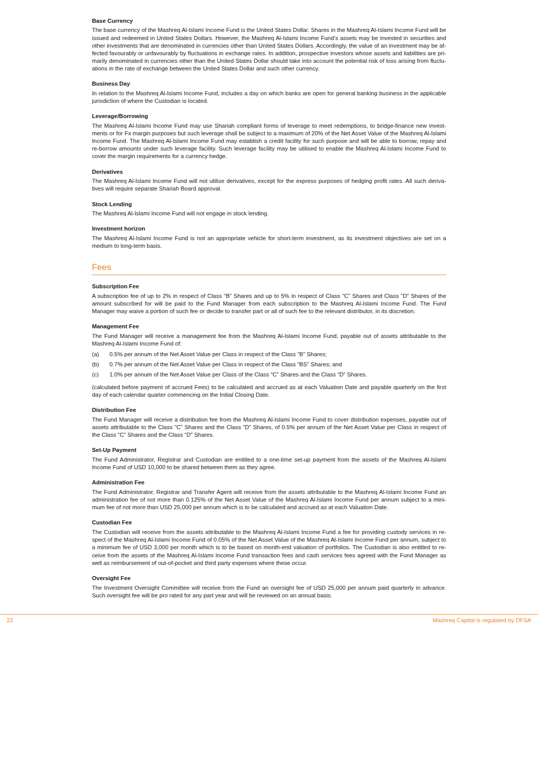Base Currency
The base currency of the Mashreq Al-Islami Income Fund is the United States Dollar. Shares in the Mashreq Al-Islami Income Fund will be issued and redeemed in United States Dollars. However, the Mashreq Al-Islami Income Fund’s assets may be invested in securities and other investments that are denominated in currencies other than United States Dollars. Accordingly, the value of an investment may be affected favourably or unfavourably by fluctuations in exchange rates. In addition, prospective investors whose assets and liabilities are primarily denominated in currencies other than the United States Dollar should take into account the potential risk of loss arising from fluctuations in the rate of exchange between the United States Dollar and such other currency.
Business Day
In relation to the Mashreq Al-Islami Income Fund, includes a day on which banks are open for general banking business in the applicable jurisdiction of where the Custodian is located.
Leverage/Borrowing
The Mashreq Al-Islami Income Fund may use Shariah compliant forms of leverage to meet redemptions, to bridge-finance new investments or for Fx margin purposes but such leverage shall be subject to a maximum of 20% of the Net Asset Value of the Mashreq Al-Islami Income Fund. The Mashreq Al-Islami Income Fund may establish a credit facility for such purpose and will be able to borrow, repay and re-borrow amounts under such leverage facility. Such leverage facility may be utilised to enable the Mashreq Al-Islami Income Fund to cover the margin requirements for a currency hedge.
Derivatives
The Mashreq Al-Islami Income Fund will not utilise derivatives, except for the express purposes of hedging profit rates. All such derivatives will require separate Shariah Board approval.
Stock Lending
The Mashreq Al-Islami Income Fund will not engage in stock lending.
Investment horizon
The Mashreq Al-Islami Income Fund is not an appropriate vehicle for short-term investment, as its investment objectives are set on a medium to long-term basis.
Fees
Subscription Fee
A subscription fee of up to 2% in respect of Class “B” Shares and up to 5% in respect of Class “C” Shares and Class “D” Shares of the amount subscribed for will be paid to the Fund Manager from each subscription to the Mashreq Al-Islami Income Fund. The Fund Manager may waive a portion of such fee or decide to transfer part or all of such fee to the relevant distributor, in its discretion.
Management Fee
The Fund Manager will receive a management fee from the Mashreq Al-Islami Income Fund, payable out of assets attributable to the Mashreq Al-Islami Income Fund of:
0.5% per annum of the Net Asset Value per Class in respect of the Class “B” Shares;
0.7% per annum of the Net Asset Value per Class in respect of the Class “BS” Shares; and
1.0% per annum of the Net Asset Value per Class of the Class “C” Shares and the Class “D” Shares.
(calculated before payment of accrued Fees) to be calculated and accrued as at each Valuation Date and payable quarterly on the first day of each calendar quarter commencing on the Initial Closing Date.
Distribution Fee
The Fund Manager will receive a distribution fee from the Mashreq Al-Islami Income Fund to cover distribution expenses, payable out of assets attributable to the Class “C” Shares and the Class “D” Shares, of 0.5% per annum of the Net Asset Value per Class in respect of the Class “C” Shares and the Class “D” Shares.
Set-Up Payment
The Fund Administrator, Registrar and Custodian are entitled to a one-time set-up payment from the assets of the Mashreq Al-Islami Income Fund of USD 10,000 to be shared between them as they agree.
Administration Fee
The Fund Administrator, Registrar and Transfer Agent will receive from the assets attributable to the Mashreq Al-Islami Income Fund an administration fee of not more than 0.125% of the Net Asset Value of the Mashreq Al-Islami Income Fund per annum subject to a minimum fee of not more than USD 25,000 per annum which is to be calculated and accrued as at each Valuation Date.
Custodian Fee
The Custodian will receive from the assets attributable to the Mashreq Al-Islami Income Fund a fee for providing custody services in respect of the Mashreq Al-Islami Income Fund of 0.05% of the Net Asset Value of the Mashreq Al-Islami Income Fund per annum, subject to a minimum fee of USD 3,000 per month which is to be based on month-end valuation of portfolios. The Custodian is also entitled to receive from the assets of the Mashreq Al-Islami Income Fund transaction fees and cash services fees agreed with the Fund Manager as well as reimbursement of out-of-pocket and third party expenses where these occur.
Oversight Fee
The Investment Oversight Committee will receive from the Fund an oversight fee of USD 25,000 per annum paid quarterly in advance. Such oversight fee will be pro rated for any part year and will be reviewed on an annual basis.
22 Mashreq Capital is regulated by DFSA